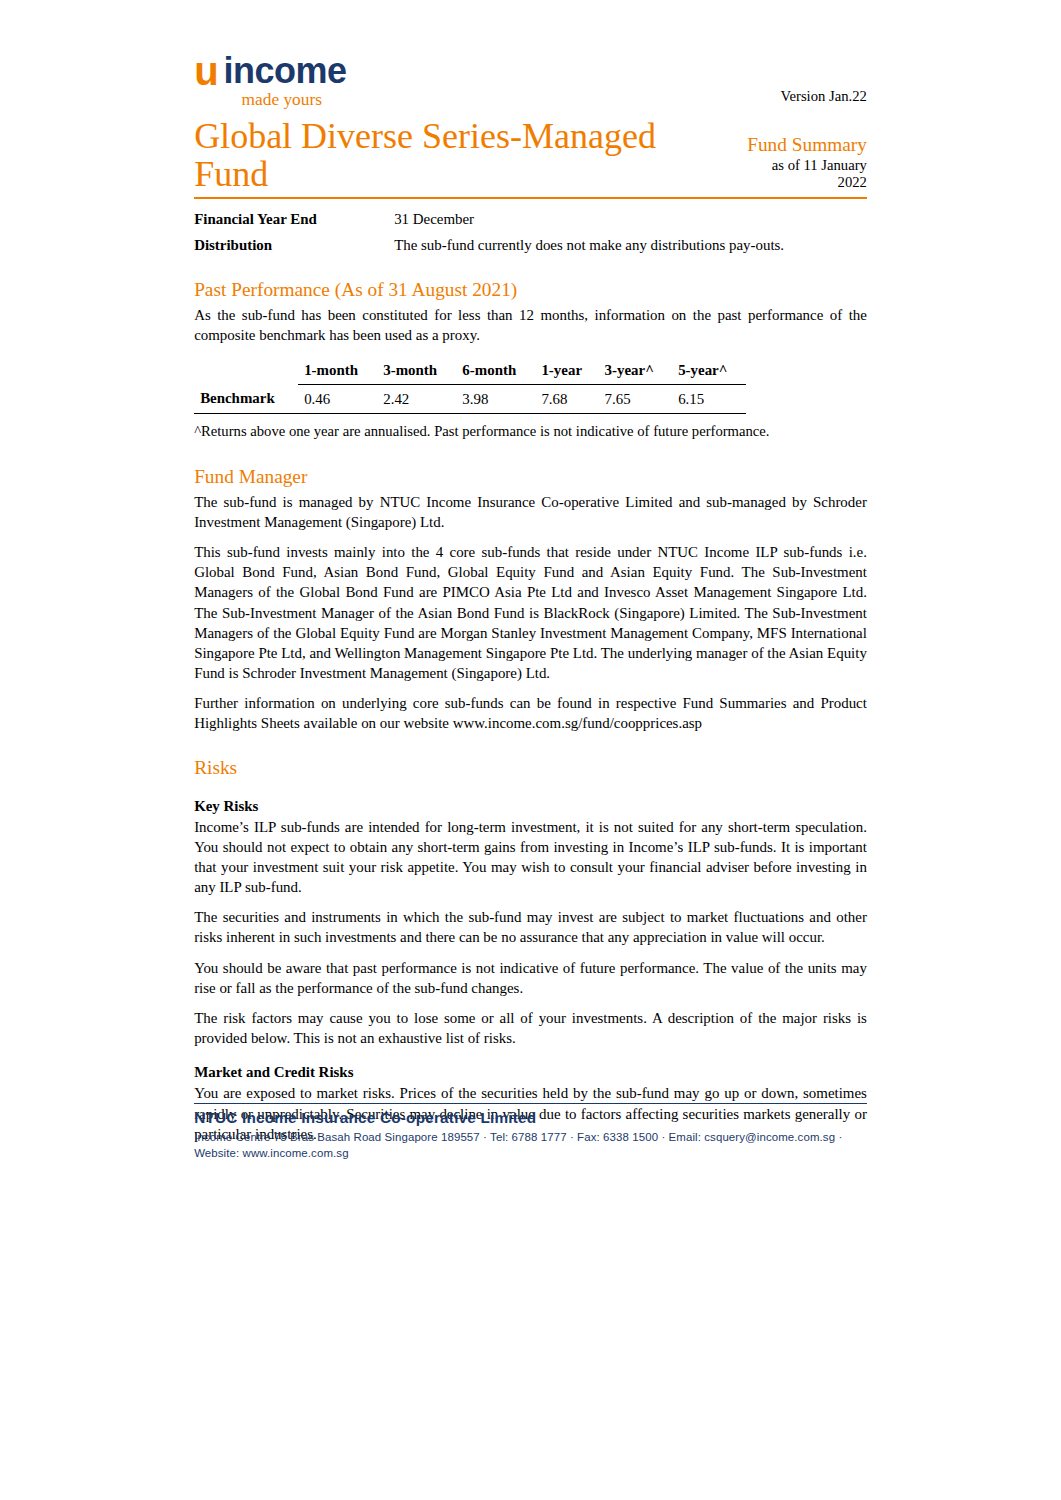u
income
made yours
Version Jan.22
Global Diverse Series-Managed Fund
Fund Summary
as of 11 January 2022
Financial Year End
31 December
Distribution
The sub-fund currently does not make any distributions pay-outs.
Past Performance (As of 31 August 2021)
As the sub-fund has been constituted for less than 12 months, information on the past performance of the composite benchmark has been used as a proxy.
| | 1-month | 3-month | 6-month | 1-year | 3-year^ | 5-year^ |
| --- | --- | --- | --- | --- | --- | --- |
| Benchmark | 0.46 | 2.42 | 3.98 | 7.68 | 7.65 | 6.15 |
^Returns above one year are annualised. Past performance is not indicative of future performance.
Fund Manager
The sub-fund is managed by NTUC Income Insurance Co-operative Limited and sub-managed by Schroder Investment Management (Singapore) Ltd.
This sub-fund invests mainly into the 4 core sub-funds that reside under NTUC Income ILP sub-funds i.e. Global Bond Fund, Asian Bond Fund, Global Equity Fund and Asian Equity Fund. The Sub-Investment Managers of the Global Bond Fund are PIMCO Asia Pte Ltd and Invesco Asset Management Singapore Ltd. The Sub-Investment Manager of the Asian Bond Fund is BlackRock (Singapore) Limited. The Sub-Investment Managers of the Global Equity Fund are Morgan Stanley Investment Management Company, MFS International Singapore Pte Ltd, and Wellington Management Singapore Pte Ltd. The underlying manager of the Asian Equity Fund is Schroder Investment Management (Singapore) Ltd.
Further information on underlying core sub-funds can be found in respective Fund Summaries and Product Highlights Sheets available on our website www.income.com.sg/fund/coopprices.asp
Risks
Key Risks
Income’s ILP sub-funds are intended for long-term investment, it is not suited for any short-term speculation. You should not expect to obtain any short-term gains from investing in Income’s ILP sub-funds. It is important that your investment suit your risk appetite. You may wish to consult your financial adviser before investing in any ILP sub-fund.
The securities and instruments in which the sub-fund may invest are subject to market fluctuations and other risks inherent in such investments and there can be no assurance that any appreciation in value will occur.
You should be aware that past performance is not indicative of future performance. The value of the units may rise or fall as the performance of the sub-fund changes.
The risk factors may cause you to lose some or all of your investments. A description of the major risks is provided below. This is not an exhaustive list of risks.
Market and Credit Risks
You are exposed to market risks. Prices of the securities held by the sub-fund may go up or down, sometimes rapidly or unpredictably. Securities may decline in value due to factors affecting securities markets generally or particular industries.
NTUC Income Insurance Co-operative Limited
Income Centre 75 Bras Basah Road Singapore 189557 · Tel: 6788 1777 · Fax: 6338 1500 · Email: csquery@income.com.sg · Website: www.income.com.sg